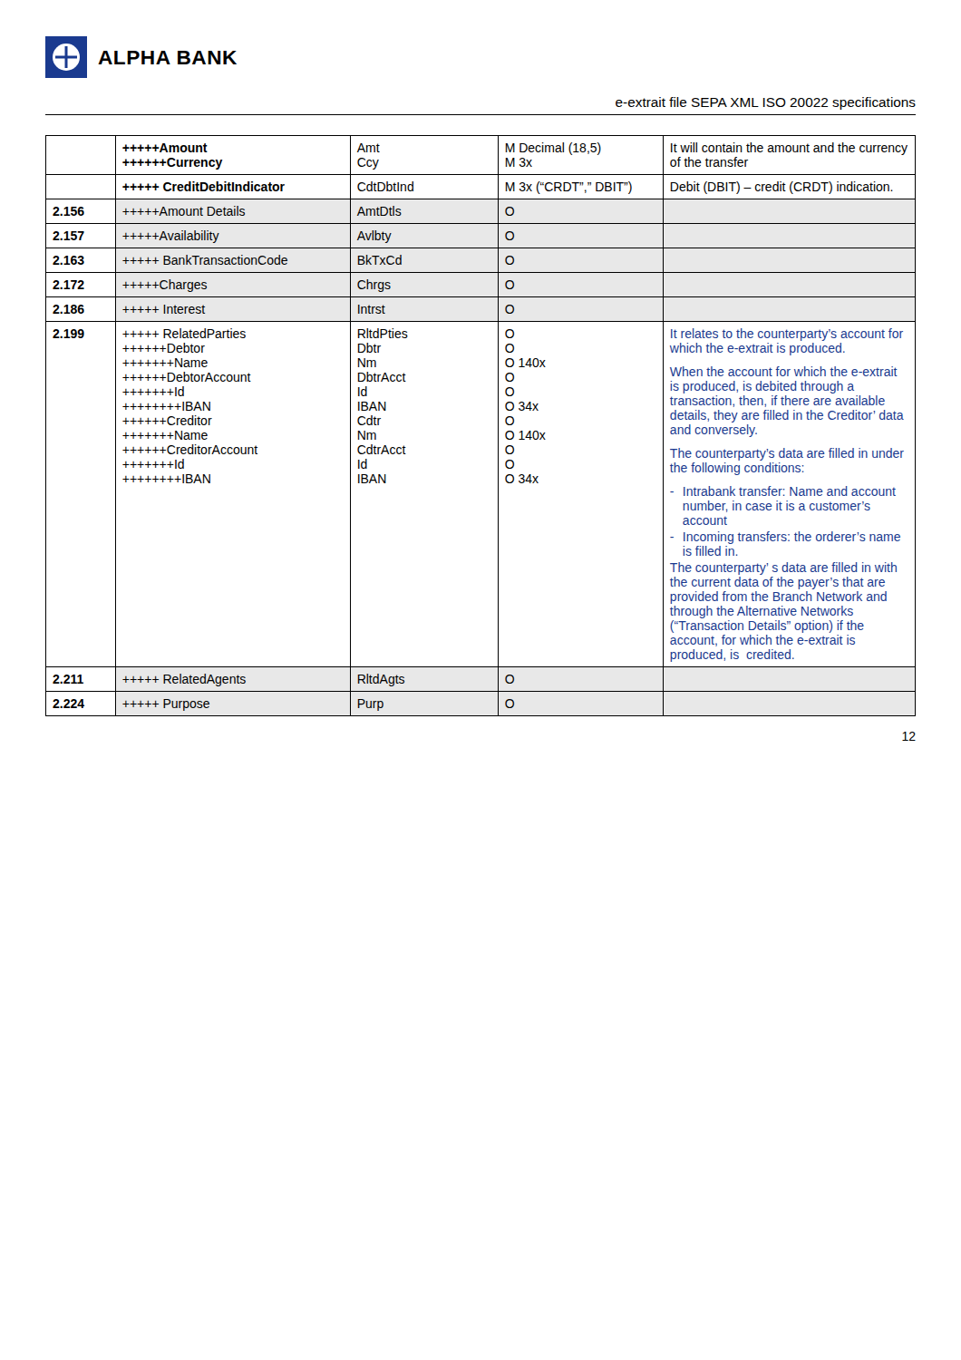ALPHA BANK
e-extrait file SEPA XML ISO 20022 specifications
| | +++++Amount ++++++Currency | Amt Ccy | M Decimal (18,5) M 3x | It will contain the amount and the currency of the transfer |
| | +++++ CreditDebitIndicator | CdtDbtInd | M 3x (“CRDT”,” DBIT”) | Debit (DBIT) – credit (CRDT) indication. |
| 2.156 | +++++Amount Details | AmtDtls | O | |
| 2.157 | +++++Availability | Avlbty | O | |
| 2.163 | +++++ BankTransactionCode | BkTxCd | O | |
| 2.172 | +++++Charges | Chrgs | O | |
| 2.186 | +++++ Interest | Intrst | O | |
| 2.199 | +++++ RelatedParties ++++++Debtor +++++++Name ++++++DebtorAccount +++++++Id ++++++++IBAN ++++++Creditor +++++++Name ++++++CreditorAccount +++++++Id ++++++++IBAN | RltdPties Dbtr Nm DbtrAcct Id IBAN Cdtr Nm CdtrAcct Id IBAN | O O O 140x O O O 34x O O 140x O O O 34x | It relates to the counterparty’s account for which the e-extrait is produced. When the account for which the e-extrait is produced, is debited through a transaction, then, if there are available details, they are filled in the Creditor’ data and conversely. The counterparty’s data are filled in under the following conditions: Intrabank transfer: Name and account number, in case it is a customer’s account Incoming transfers: the orderer’s name is filled in. The counterparty’ s data are filled in with the current data of the payer’s that are provided from the Branch Network and through the Alternative Networks (“Transaction Details” option) if the account, for which the e-extrait is produced, is credited. |
| 2.211 | +++++ RelatedAgents | RltdAgts | O | |
| 2.224 | +++++ Purpose | Purp | O | |
12